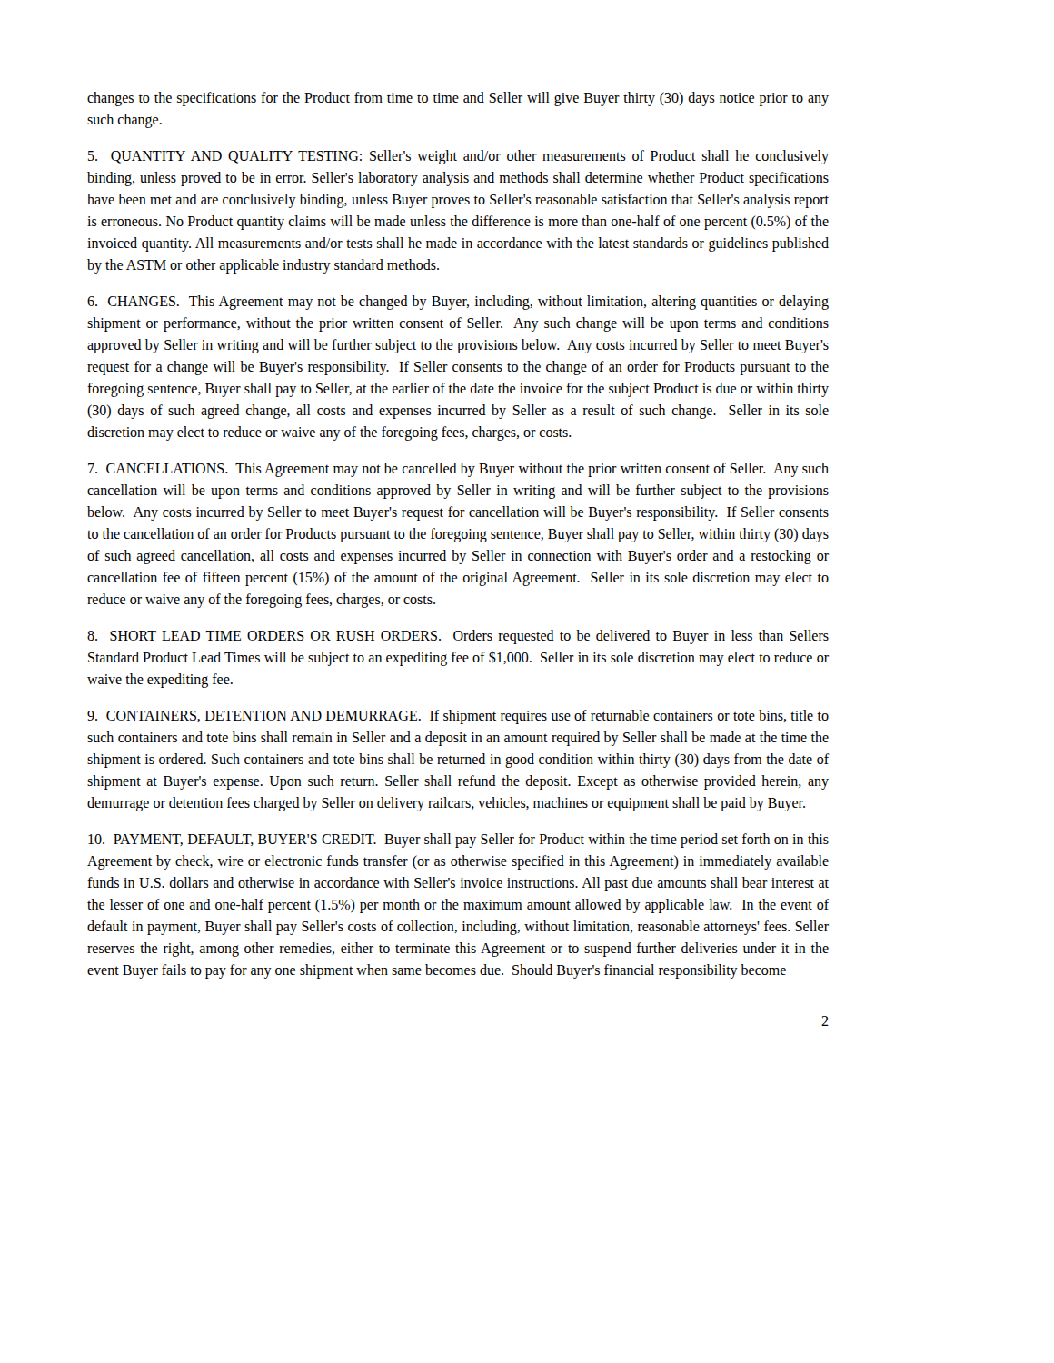changes to the specifications for the Product from time to time and Seller will give Buyer thirty (30) days notice prior to any such change.
5. QUANTITY AND QUALITY TESTING: Seller's weight and/or other measurements of Product shall he conclusively binding, unless proved to be in error. Seller's laboratory analysis and methods shall determine whether Product specifications have been met and are conclusively binding, unless Buyer proves to Seller's reasonable satisfaction that Seller's analysis report is erroneous. No Product quantity claims will be made unless the difference is more than one-half of one percent (0.5%) of the invoiced quantity. All measurements and/or tests shall he made in accordance with the latest standards or guidelines published by the ASTM or other applicable industry standard methods.
6. CHANGES. This Agreement may not be changed by Buyer, including, without limitation, altering quantities or delaying shipment or performance, without the prior written consent of Seller. Any such change will be upon terms and conditions approved by Seller in writing and will be further subject to the provisions below. Any costs incurred by Seller to meet Buyer's request for a change will be Buyer's responsibility. If Seller consents to the change of an order for Products pursuant to the foregoing sentence, Buyer shall pay to Seller, at the earlier of the date the invoice for the subject Product is due or within thirty (30) days of such agreed change, all costs and expenses incurred by Seller as a result of such change. Seller in its sole discretion may elect to reduce or waive any of the foregoing fees, charges, or costs.
7. CANCELLATIONS. This Agreement may not be cancelled by Buyer without the prior written consent of Seller. Any such cancellation will be upon terms and conditions approved by Seller in writing and will be further subject to the provisions below. Any costs incurred by Seller to meet Buyer's request for cancellation will be Buyer's responsibility. If Seller consents to the cancellation of an order for Products pursuant to the foregoing sentence, Buyer shall pay to Seller, within thirty (30) days of such agreed cancellation, all costs and expenses incurred by Seller in connection with Buyer's order and a restocking or cancellation fee of fifteen percent (15%) of the amount of the original Agreement. Seller in its sole discretion may elect to reduce or waive any of the foregoing fees, charges, or costs.
8. SHORT LEAD TIME ORDERS OR RUSH ORDERS. Orders requested to be delivered to Buyer in less than Sellers Standard Product Lead Times will be subject to an expediting fee of $1,000. Seller in its sole discretion may elect to reduce or waive the expediting fee.
9. CONTAINERS, DETENTION AND DEMURRAGE. If shipment requires use of returnable containers or tote bins, title to such containers and tote bins shall remain in Seller and a deposit in an amount required by Seller shall be made at the time the shipment is ordered. Such containers and tote bins shall be returned in good condition within thirty (30) days from the date of shipment at Buyer's expense. Upon such return. Seller shall refund the deposit. Except as otherwise provided herein, any demurrage or detention fees charged by Seller on delivery railcars, vehicles, machines or equipment shall be paid by Buyer.
10. PAYMENT, DEFAULT, BUYER'S CREDIT. Buyer shall pay Seller for Product within the time period set forth on in this Agreement by check, wire or electronic funds transfer (or as otherwise specified in this Agreement) in immediately available funds in U.S. dollars and otherwise in accordance with Seller's invoice instructions. All past due amounts shall bear interest at the lesser of one and one-half percent (1.5%) per month or the maximum amount allowed by applicable law. In the event of default in payment, Buyer shall pay Seller's costs of collection, including, without limitation, reasonable attorneys' fees. Seller reserves the right, among other remedies, either to terminate this Agreement or to suspend further deliveries under it in the event Buyer fails to pay for any one shipment when same becomes due. Should Buyer's financial responsibility become
2